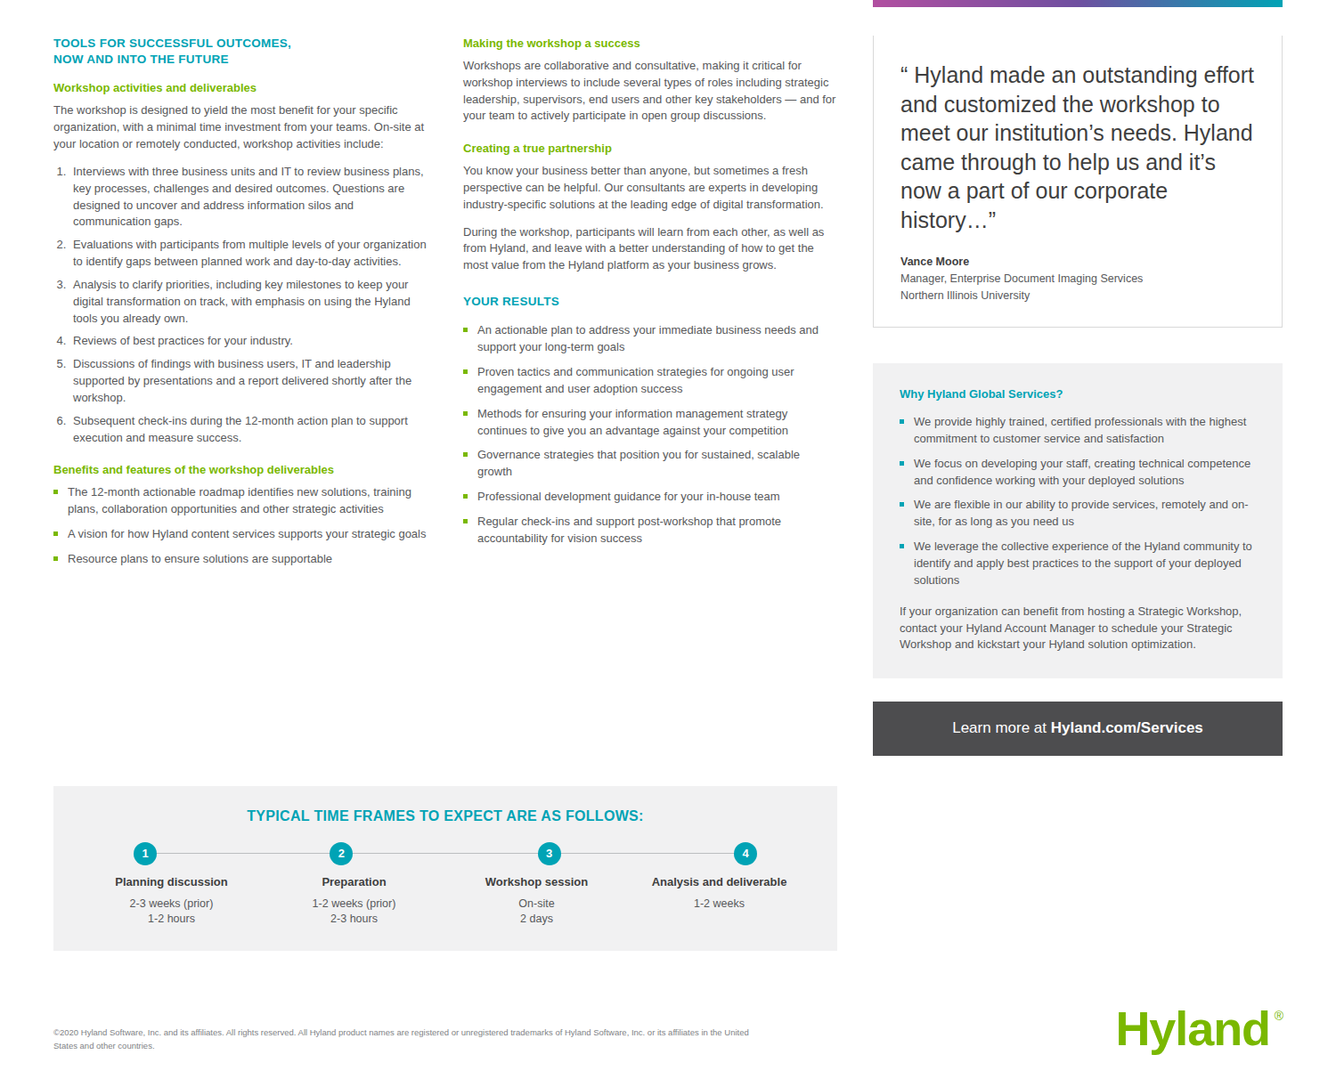Tools for successful outcomes,
now and into the future
Workshop activities and deliverables
The workshop is designed to yield the most benefit for your specific organization, with a minimal time investment from your teams. On-site at your location or remotely conducted, workshop activities include:
Interviews with three business units and IT to review business plans, key processes, challenges and desired outcomes. Questions are designed to uncover and address information silos and communication gaps.
Evaluations with participants from multiple levels of your organization to identify gaps between planned work and day-to-day activities.
Analysis to clarify priorities, including key milestones to keep your digital transformation on track, with emphasis on using the Hyland tools you already own.
Reviews of best practices for your industry.
Discussions of findings with business users, IT and leadership supported by presentations and a report delivered shortly after the workshop.
Subsequent check-ins during the 12-month action plan to support execution and measure success.
Benefits and features of the workshop deliverables
The 12-month actionable roadmap identifies new solutions, training plans, collaboration opportunities and other strategic activities
A vision for how Hyland content services supports your strategic goals
Resource plans to ensure solutions are supportable
Making the workshop a success
Workshops are collaborative and consultative, making it critical for workshop interviews to include several types of roles including strategic leadership, supervisors, end users and other key stakeholders — and for your team to actively participate in open group discussions.
Creating a true partnership
You know your business better than anyone, but sometimes a fresh perspective can be helpful. Our consultants are experts in developing industry-specific solutions at the leading edge of digital transformation.
During the workshop, participants will learn from each other, as well as from Hyland, and leave with a better understanding of how to get the most value from the Hyland platform as your business grows.
Your results
An actionable plan to address your immediate business needs and support your long-term goals
Proven tactics and communication strategies for ongoing user engagement and user adoption success
Methods for ensuring your information management strategy continues to give you an advantage against your competition
Governance strategies that position you for sustained, scalable growth
Professional development guidance for your in-house team
Regular check-ins and support post-workshop that promote accountability for vision success
“ Hyland made an outstanding effort and customized the workshop to meet our institution’s needs. Hyland came through to help us and it’s now a part of our corporate history…”
Vance Moore
Manager, Enterprise Document Imaging Services
Northern Illinois University
Why Hyland Global Services?
We provide highly trained, certified professionals with the highest commitment to customer service and satisfaction
We focus on developing your staff, creating technical competence and confidence working with your deployed solutions
We are flexible in our ability to provide services, remotely and on-site, for as long as you need us
We leverage the collective experience of the Hyland community to identify and apply best practices to the support of your deployed solutions
If your organization can benefit from hosting a Strategic Workshop, contact your Hyland Account Manager to schedule your Strategic Workshop and kickstart your Hyland solution optimization.
Learn more at Hyland.com/Services
Typical time frames to expect are as follows:
1
2
3
4
Planning discussion
2-3 weeks (prior)
1-2 hours
Preparation
1-2 weeks (prior)
2-3 hours
Workshop session
On-site
2 days
Analysis and deliverable
1-2 weeks
©2020 Hyland Software, Inc. and its affiliates. All rights reserved. All Hyland product names are registered or unregistered trademarks of Hyland Software, Inc. or its affiliates in the United States and other countries.
Hyland®